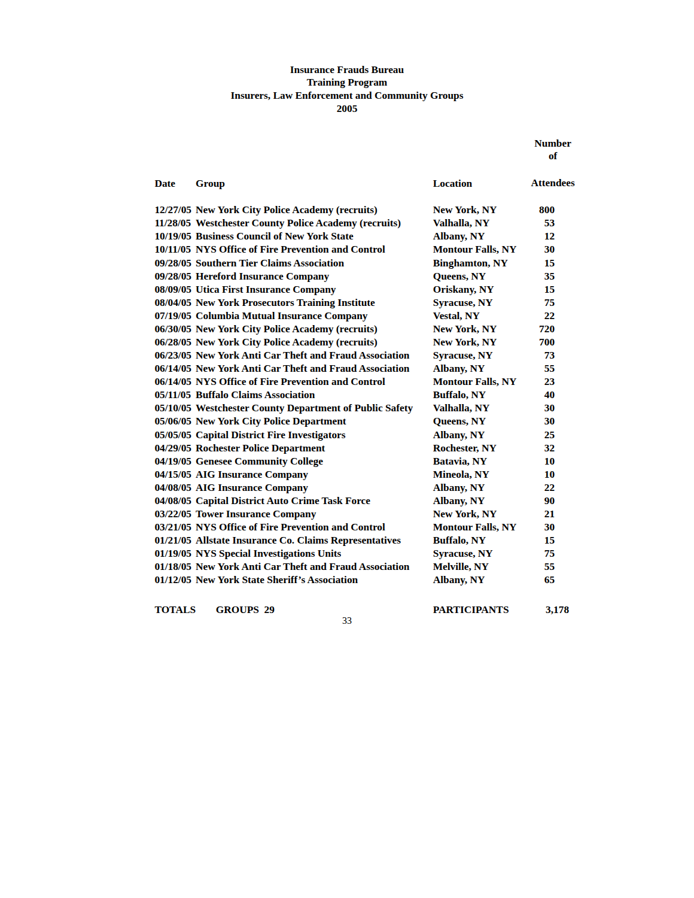Insurance Frauds Bureau
Training Program
Insurers, Law Enforcement and Community Groups
2005
| | | | Number of |
| --- | --- | --- | --- |
| Date | Group | Location | Attendees |
| 12/27/05 | New York City Police Academy (recruits) | New York, NY | 800 |
| 11/28/05 | Westchester County Police Academy (recruits) | Valhalla, NY | 53 |
| 10/19/05 | Business Council of New York State | Albany, NY | 12 |
| 10/11/05 | NYS Office of Fire Prevention and Control | Montour Falls, NY | 30 |
| 09/28/05 | Southern Tier Claims Association | Binghamton, NY | 15 |
| 09/28/05 | Hereford Insurance Company | Queens, NY | 35 |
| 08/09/05 | Utica First Insurance Company | Oriskany, NY | 15 |
| 08/04/05 | New York Prosecutors Training Institute | Syracuse, NY | 75 |
| 07/19/05 | Columbia Mutual Insurance Company | Vestal, NY | 22 |
| 06/30/05 | New York City Police Academy (recruits) | New York, NY | 720 |
| 06/28/05 | New York City Police Academy (recruits) | New York, NY | 700 |
| 06/23/05 | New York Anti Car Theft and Fraud Association | Syracuse, NY | 73 |
| 06/14/05 | New York Anti Car Theft and Fraud Association | Albany, NY | 55 |
| 06/14/05 | NYS Office of Fire Prevention and Control | Montour Falls, NY | 23 |
| 05/11/05 | Buffalo Claims Association | Buffalo, NY | 40 |
| 05/10/05 | Westchester County Department of Public Safety | Valhalla, NY | 30 |
| 05/06/05 | New York City Police Department | Queens, NY | 30 |
| 05/05/05 | Capital District Fire Investigators | Albany, NY | 25 |
| 04/29/05 | Rochester Police Department | Rochester, NY | 32 |
| 04/19/05 | Genesee Community College | Batavia, NY | 10 |
| 04/15/05 | AIG Insurance Company | Mineola, NY | 10 |
| 04/08/05 | AIG Insurance Company | Albany, NY | 22 |
| 04/08/05 | Capital District Auto Crime Task Force | Albany, NY | 90 |
| 03/22/05 | Tower Insurance Company | New York, NY | 21 |
| 03/21/05 | NYS Office of Fire Prevention and Control | Montour Falls, NY | 30 |
| 01/21/05 | Allstate Insurance Co. Claims Representatives | Buffalo, NY | 15 |
| 01/19/05 | NYS Special Investigations Units | Syracuse, NY | 75 |
| 01/18/05 | New York Anti Car Theft and Fraud Association | Melville, NY | 55 |
| 01/12/05 | New York State Sheriff’s Association | Albany, NY | 65 |
| TOTALS | GROUPS 29 | PARTICIPANTS | 3,178 |
33